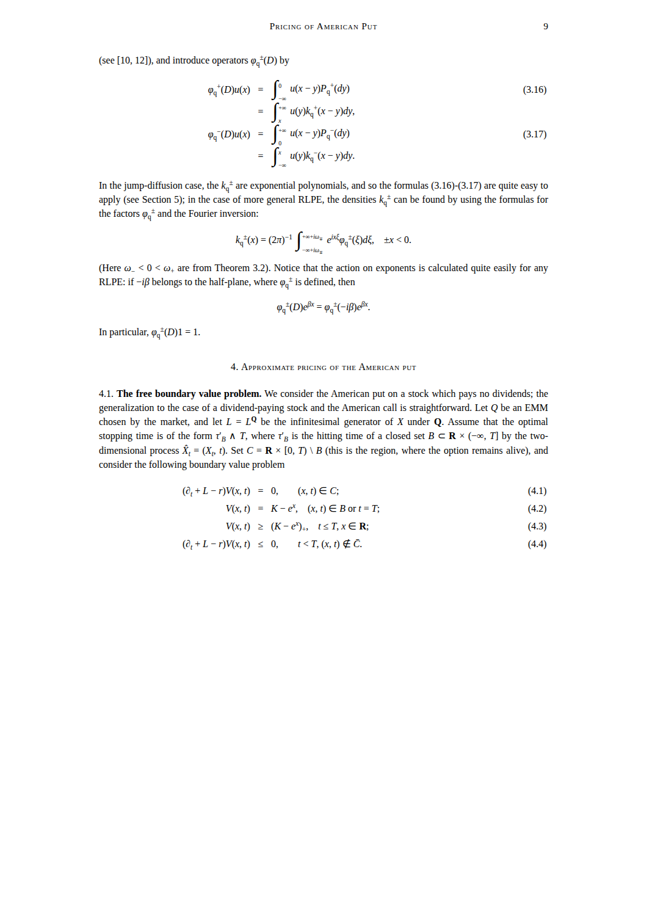Pricing of American Put 9
(see [10, 12]), and introduce operators φq±(D) by
| φ q + ( D ) u ( x ) | = | ∫ 0 −∞ u ( x − y ) P q + ( dy ) | (3.16) |
| | = | ∫ +∞ x u ( y ) k q + ( x − y ) dy , | |
| φ q − ( D ) u ( x ) | = | ∫ +∞ 0 u ( x − y ) P q − ( dy ) | (3.17) |
| | = | ∫ x −∞ u ( y ) k q − ( x − y ) dy . | |
In the jump-diffusion case, the kq± are exponential polynomials, and so the formulas (3.16)-(3.17) are quite easy to apply (see Section 5); in the case of more general RLPE, the densities kq± can be found by using the formulas for the factors φq± and the Fourier inversion:
kq±(x) = (2π)−1 ∫+∞+iω∓−∞+iω∓ eixξφq±(ξ)dξ, ±x < 0.
(Here ω− < 0 < ω+ are from Theorem 3.2). Notice that the action on exponents is calculated quite easily for any RLPE: if −iβ belongs to the half-plane, where φq± is defined, then
φq±(D)eβx = φq±(−iβ)eβx.
In particular, φq±(D)1 = 1.
4. Approximate pricing of the American put
4.1. The free boundary value problem. We consider the American put on a stock which pays no dividends; the generalization to the case of a dividend-paying stock and the American call is straightforward. Let Q be an EMM chosen by the market, and let L = LQ be the infinitesimal generator of X under Q. Assume that the optimal stopping time is of the form τ′B ∧ T, where τ′B is the hitting time of a closed set B ⊂ R × (−∞, T] by the two-dimensional process X̂t = (Xt, t). Set C = R × [0, T) \ B (this is the region, where the option remains alive), and consider the following boundary value problem
| (∂ t + L − r ) V ( x , t ) | = | 0, ( x , t ) ∈ C ; | (4.1) |
| V ( x , t ) | = | K − e x , ( x , t ) ∈ B or t = T ; | (4.2) |
| V ( x , t ) | ≥ | ( K − e x ) + , t ≤ T , x ∈ R ; | (4.3) |
| (∂ t + L − r ) V ( x , t ) | ≤ | 0, t < T , ( x , t ) ∉ C̄ . | (4.4) |